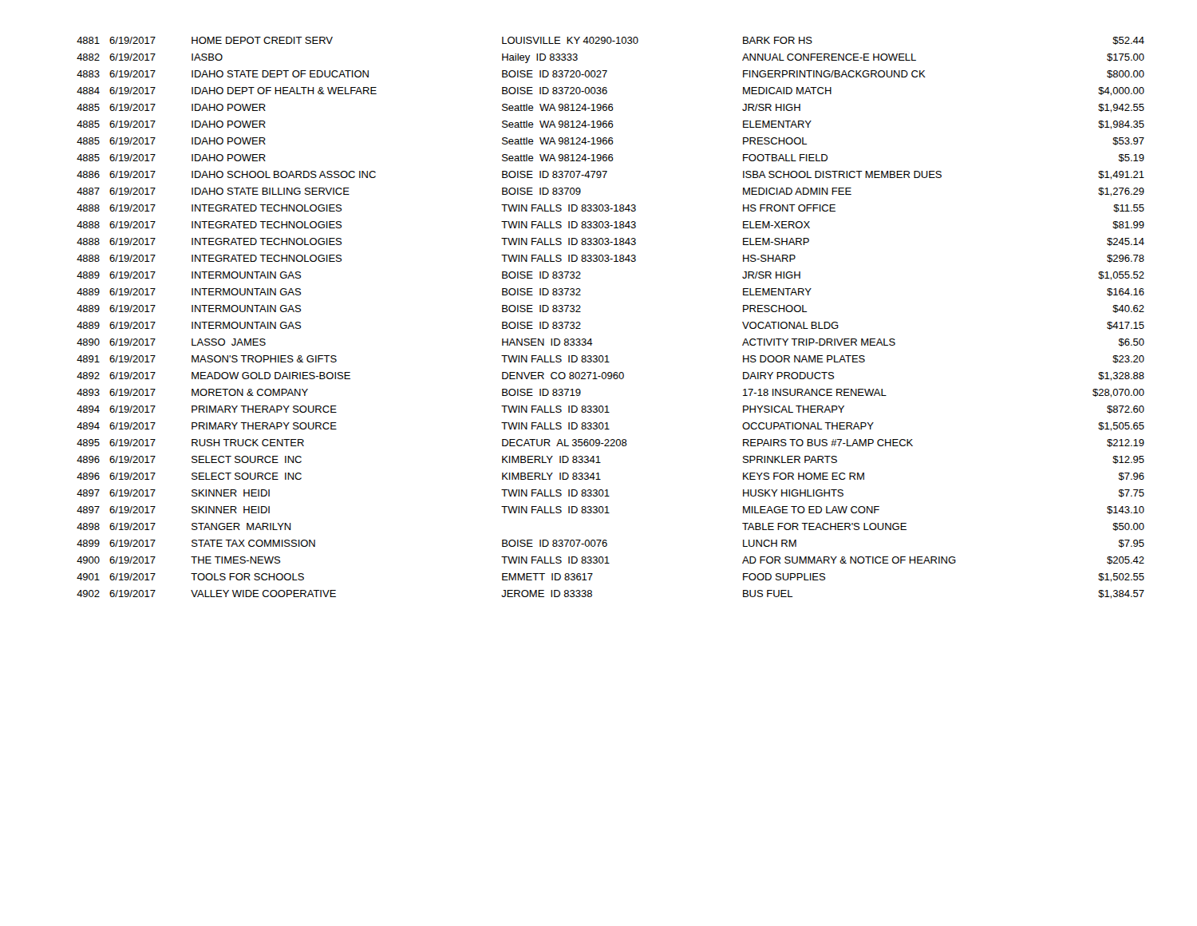| 4881 | 6/19/2017 | HOME DEPOT CREDIT SERV | LOUISVILLE KY 40290-1030 | BARK FOR HS | $52.44 |
| 4882 | 6/19/2017 | IASBO | Hailey ID 83333 | ANNUAL CONFERENCE-E HOWELL | $175.00 |
| 4883 | 6/19/2017 | IDAHO STATE DEPT OF EDUCATION | BOISE ID 83720-0027 | FINGERPRINTING/BACKGROUND CK | $800.00 |
| 4884 | 6/19/2017 | IDAHO DEPT OF HEALTH & WELFARE | BOISE ID 83720-0036 | MEDICAID MATCH | $4,000.00 |
| 4885 | 6/19/2017 | IDAHO POWER | Seattle WA 98124-1966 | JR/SR HIGH | $1,942.55 |
| 4885 | 6/19/2017 | IDAHO POWER | Seattle WA 98124-1966 | ELEMENTARY | $1,984.35 |
| 4885 | 6/19/2017 | IDAHO POWER | Seattle WA 98124-1966 | PRESCHOOL | $53.97 |
| 4885 | 6/19/2017 | IDAHO POWER | Seattle WA 98124-1966 | FOOTBALL FIELD | $5.19 |
| 4886 | 6/19/2017 | IDAHO SCHOOL BOARDS ASSOC INC | BOISE ID 83707-4797 | ISBA SCHOOL DISTRICT MEMBER DUES | $1,491.21 |
| 4887 | 6/19/2017 | IDAHO STATE BILLING SERVICE | BOISE ID 83709 | MEDICIAD ADMIN FEE | $1,276.29 |
| 4888 | 6/19/2017 | INTEGRATED TECHNOLOGIES | TWIN FALLS ID 83303-1843 | HS FRONT OFFICE | $11.55 |
| 4888 | 6/19/2017 | INTEGRATED TECHNOLOGIES | TWIN FALLS ID 83303-1843 | ELEM-XEROX | $81.99 |
| 4888 | 6/19/2017 | INTEGRATED TECHNOLOGIES | TWIN FALLS ID 83303-1843 | ELEM-SHARP | $245.14 |
| 4888 | 6/19/2017 | INTEGRATED TECHNOLOGIES | TWIN FALLS ID 83303-1843 | HS-SHARP | $296.78 |
| 4889 | 6/19/2017 | INTERMOUNTAIN GAS | BOISE ID 83732 | JR/SR HIGH | $1,055.52 |
| 4889 | 6/19/2017 | INTERMOUNTAIN GAS | BOISE ID 83732 | ELEMENTARY | $164.16 |
| 4889 | 6/19/2017 | INTERMOUNTAIN GAS | BOISE ID 83732 | PRESCHOOL | $40.62 |
| 4889 | 6/19/2017 | INTERMOUNTAIN GAS | BOISE ID 83732 | VOCATIONAL BLDG | $417.15 |
| 4890 | 6/19/2017 | LASSO JAMES | HANSEN ID 83334 | ACTIVITY TRIP-DRIVER MEALS | $6.50 |
| 4891 | 6/19/2017 | MASON'S TROPHIES & GIFTS | TWIN FALLS ID 83301 | HS DOOR NAME PLATES | $23.20 |
| 4892 | 6/19/2017 | MEADOW GOLD DAIRIES-BOISE | DENVER CO 80271-0960 | DAIRY PRODUCTS | $1,328.88 |
| 4893 | 6/19/2017 | MORETON & COMPANY | BOISE ID 83719 | 17-18 INSURANCE RENEWAL | $28,070.00 |
| 4894 | 6/19/2017 | PRIMARY THERAPY SOURCE | TWIN FALLS ID 83301 | PHYSICAL THERAPY | $872.60 |
| 4894 | 6/19/2017 | PRIMARY THERAPY SOURCE | TWIN FALLS ID 83301 | OCCUPATIONAL THERAPY | $1,505.65 |
| 4895 | 6/19/2017 | RUSH TRUCK CENTER | DECATUR AL 35609-2208 | REPAIRS TO BUS #7-LAMP CHECK | $212.19 |
| 4896 | 6/19/2017 | SELECT SOURCE INC | KIMBERLY ID 83341 | SPRINKLER PARTS | $12.95 |
| 4896 | 6/19/2017 | SELECT SOURCE INC | KIMBERLY ID 83341 | KEYS FOR HOME EC RM | $7.96 |
| 4897 | 6/19/2017 | SKINNER HEIDI | TWIN FALLS ID 83301 | HUSKY HIGHLIGHTS | $7.75 |
| 4897 | 6/19/2017 | SKINNER HEIDI | TWIN FALLS ID 83301 | MILEAGE TO ED LAW CONF | $143.10 |
| 4898 | 6/19/2017 | STANGER MARILYN | | TABLE FOR TEACHER'S LOUNGE | $50.00 |
| 4899 | 6/19/2017 | STATE TAX COMMISSION | BOISE ID 83707-0076 | LUNCH RM | $7.95 |
| 4900 | 6/19/2017 | THE TIMES-NEWS | TWIN FALLS ID 83301 | AD FOR SUMMARY & NOTICE OF HEARING | $205.42 |
| 4901 | 6/19/2017 | TOOLS FOR SCHOOLS | EMMETT ID 83617 | FOOD SUPPLIES | $1,502.55 |
| 4902 | 6/19/2017 | VALLEY WIDE COOPERATIVE | JEROME ID 83338 | BUS FUEL | $1,384.57 |